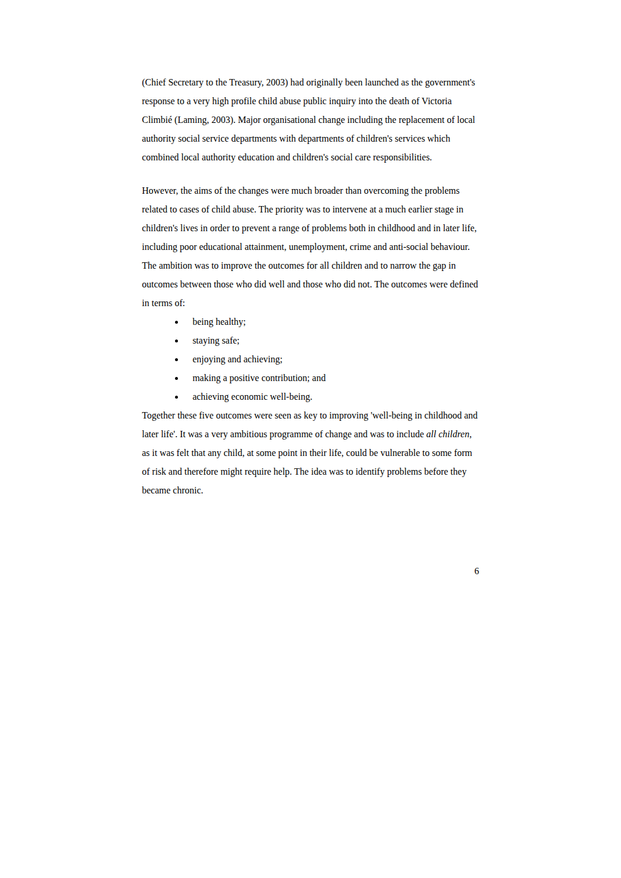(Chief Secretary to the Treasury, 2003) had originally been launched as the government's response to a very high profile child abuse public inquiry into the death of Victoria Climbié (Laming, 2003). Major organisational change including the replacement of local authority social service departments with departments of children's services which combined local authority education and children's social care responsibilities.
However, the aims of the changes were much broader than overcoming the problems related to cases of child abuse. The priority was to intervene at a much earlier stage in children's lives in order to prevent a range of problems both in childhood and in later life, including poor educational attainment, unemployment, crime and anti-social behaviour. The ambition was to improve the outcomes for all children and to narrow the gap in outcomes between those who did well and those who did not. The outcomes were defined in terms of:
being healthy;
staying safe;
enjoying and achieving;
making a positive contribution; and
achieving economic well-being.
Together these five outcomes were seen as key to improving 'well-being in childhood and later life'. It was a very ambitious programme of change and was to include all children, as it was felt that any child, at some point in their life, could be vulnerable to some form of risk and therefore might require help. The idea was to identify problems before they became chronic.
6